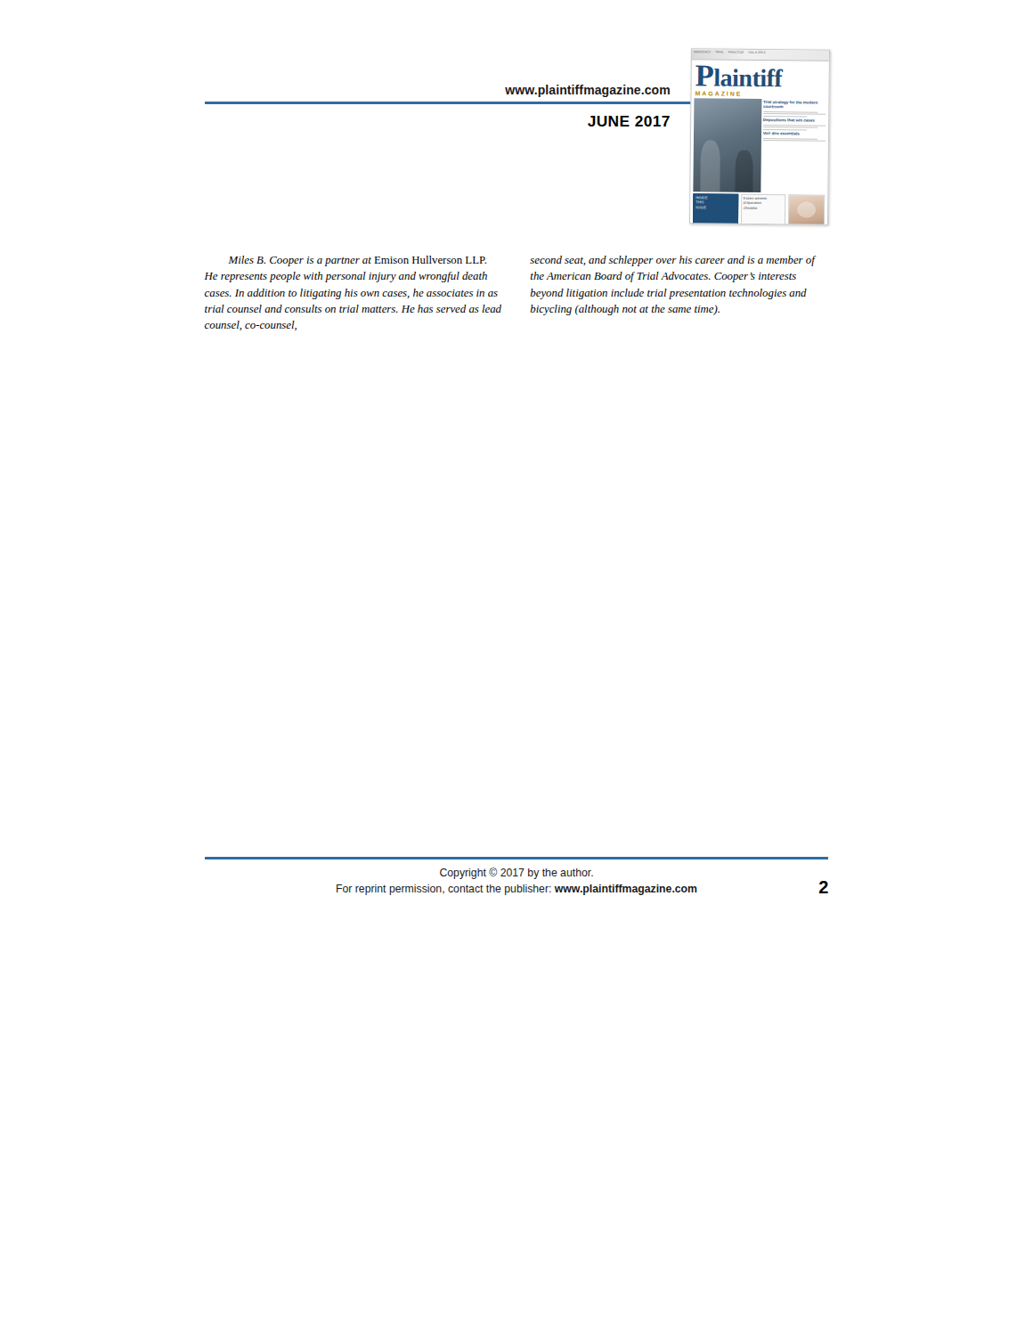ADVOCACY · TRIAL · PRACTICE · VOL 9 ISS 6
Plaintiff
MAGAZINE
Trial strategy for the modern courtroom
Depositions that win cases
Voir dire essentials
INSIDE
THIS
ISSUE
Expert witness
preparation
checklist
www.plaintiffmagazine.com · JUNE 2017
www.plaintiffmagazine.com
JUNE 2017
Miles B. Cooper is a partner at Emison Hullverson LLP. He represents people with personal injury and wrongful death cases. In addition to litigating his own cases, he associates in as trial counsel and consults on trial matters. He has served as lead counsel, co-counsel,
second seat, and schlepper over his career and is a member of the American Board of Trial Advocates. Cooper’s interests beyond litigation include trial presentation technologies and bicycling (although not at the same time).
Copyright © 2017 by the author.
For reprint permission, contact the publisher: www.plaintiffmagazine.com
2